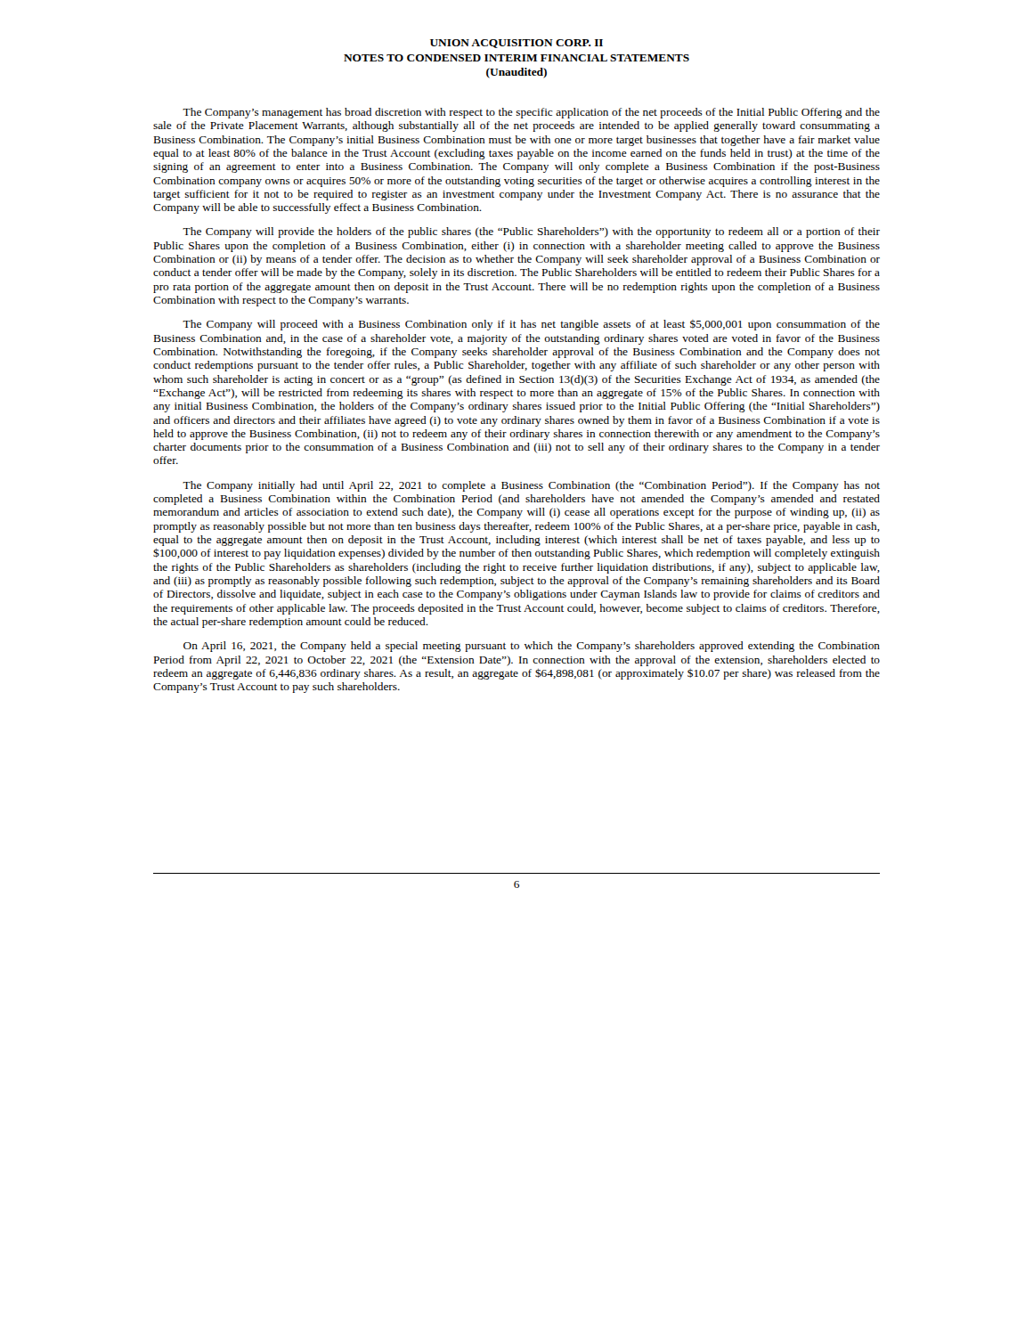UNION ACQUISITION CORP. II
NOTES TO CONDENSED INTERIM FINANCIAL STATEMENTS
(Unaudited)
The Company’s management has broad discretion with respect to the specific application of the net proceeds of the Initial Public Offering and the sale of the Private Placement Warrants, although substantially all of the net proceeds are intended to be applied generally toward consummating a Business Combination. The Company’s initial Business Combination must be with one or more target businesses that together have a fair market value equal to at least 80% of the balance in the Trust Account (excluding taxes payable on the income earned on the funds held in trust) at the time of the signing of an agreement to enter into a Business Combination. The Company will only complete a Business Combination if the post-Business Combination company owns or acquires 50% or more of the outstanding voting securities of the target or otherwise acquires a controlling interest in the target sufficient for it not to be required to register as an investment company under the Investment Company Act. There is no assurance that the Company will be able to successfully effect a Business Combination.
The Company will provide the holders of the public shares (the “Public Shareholders”) with the opportunity to redeem all or a portion of their Public Shares upon the completion of a Business Combination, either (i) in connection with a shareholder meeting called to approve the Business Combination or (ii) by means of a tender offer. The decision as to whether the Company will seek shareholder approval of a Business Combination or conduct a tender offer will be made by the Company, solely in its discretion. The Public Shareholders will be entitled to redeem their Public Shares for a pro rata portion of the aggregate amount then on deposit in the Trust Account. There will be no redemption rights upon the completion of a Business Combination with respect to the Company’s warrants.
The Company will proceed with a Business Combination only if it has net tangible assets of at least $5,000,001 upon consummation of the Business Combination and, in the case of a shareholder vote, a majority of the outstanding ordinary shares voted are voted in favor of the Business Combination. Notwithstanding the foregoing, if the Company seeks shareholder approval of the Business Combination and the Company does not conduct redemptions pursuant to the tender offer rules, a Public Shareholder, together with any affiliate of such shareholder or any other person with whom such shareholder is acting in concert or as a “group” (as defined in Section 13(d)(3) of the Securities Exchange Act of 1934, as amended (the “Exchange Act”), will be restricted from redeeming its shares with respect to more than an aggregate of 15% of the Public Shares. In connection with any initial Business Combination, the holders of the Company’s ordinary shares issued prior to the Initial Public Offering (the “Initial Shareholders”) and officers and directors and their affiliates have agreed (i) to vote any ordinary shares owned by them in favor of a Business Combination if a vote is held to approve the Business Combination, (ii) not to redeem any of their ordinary shares in connection therewith or any amendment to the Company’s charter documents prior to the consummation of a Business Combination and (iii) not to sell any of their ordinary shares to the Company in a tender offer.
The Company initially had until April 22, 2021 to complete a Business Combination (the “Combination Period”). If the Company has not completed a Business Combination within the Combination Period (and shareholders have not amended the Company’s amended and restated memorandum and articles of association to extend such date), the Company will (i) cease all operations except for the purpose of winding up, (ii) as promptly as reasonably possible but not more than ten business days thereafter, redeem 100% of the Public Shares, at a per-share price, payable in cash, equal to the aggregate amount then on deposit in the Trust Account, including interest (which interest shall be net of taxes payable, and less up to $100,000 of interest to pay liquidation expenses) divided by the number of then outstanding Public Shares, which redemption will completely extinguish the rights of the Public Shareholders as shareholders (including the right to receive further liquidation distributions, if any), subject to applicable law, and (iii) as promptly as reasonably possible following such redemption, subject to the approval of the Company’s remaining shareholders and its Board of Directors, dissolve and liquidate, subject in each case to the Company’s obligations under Cayman Islands law to provide for claims of creditors and the requirements of other applicable law. The proceeds deposited in the Trust Account could, however, become subject to claims of creditors. Therefore, the actual per-share redemption amount could be reduced.
On April 16, 2021, the Company held a special meeting pursuant to which the Company’s shareholders approved extending the Combination Period from April 22, 2021 to October 22, 2021 (the “Extension Date”). In connection with the approval of the extension, shareholders elected to redeem an aggregate of 6,446,836 ordinary shares. As a result, an aggregate of $64,898,081 (or approximately $10.07 per share) was released from the Company’s Trust Account to pay such shareholders.
6